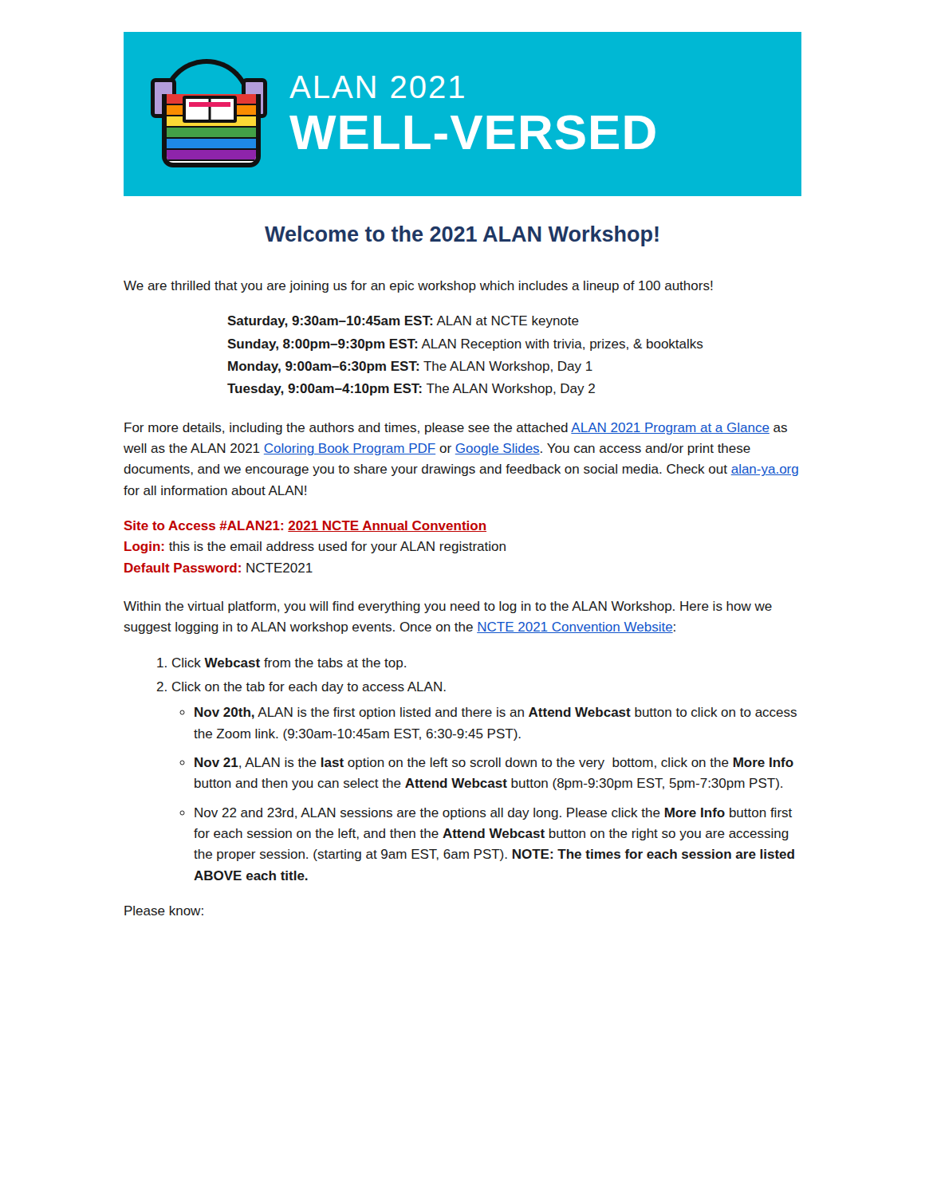ALAN 2021
WELL-VERSED
Welcome to the 2021 ALAN Workshop!
We are thrilled that you are joining us for an epic workshop which includes a lineup of 100 authors!
Saturday, 9:30am–10:45am EST: ALAN at NCTE keynote
Sunday, 8:00pm–9:30pm EST: ALAN Reception with trivia, prizes, & booktalks
Monday, 9:00am–6:30pm EST: The ALAN Workshop, Day 1
Tuesday, 9:00am–4:10pm EST: The ALAN Workshop, Day 2
For more details, including the authors and times, please see the attached ALAN 2021 Program at a Glance as well as the ALAN 2021 Coloring Book Program PDF or Google Slides. You can access and/or print these documents, and we encourage you to share your drawings and feedback on social media. Check out alan-ya.org for all information about ALAN!
Site to Access #ALAN21: 2021 NCTE Annual Convention
Login: this is the email address used for your ALAN registration
Default Password: NCTE2021
Within the virtual platform, you will find everything you need to log in to the ALAN Workshop. Here is how we suggest logging in to ALAN workshop events. Once on the NCTE 2021 Convention Website:
Click Webcast from the tabs at the top.
Click on the tab for each day to access ALAN.
Nov 20th, ALAN is the first option listed and there is an Attend Webcast button to click on to access the Zoom link. (9:30am-10:45am EST, 6:30-9:45 PST).
Nov 21, ALAN is the last option on the left so scroll down to the very bottom, click on the More Info button and then you can select the Attend Webcast button (8pm-9:30pm EST, 5pm-7:30pm PST).
Nov 22 and 23rd, ALAN sessions are the options all day long. Please click the More Info button first for each session on the left, and then the Attend Webcast button on the right so you are accessing the proper session. (starting at 9am EST, 6am PST). NOTE: The times for each session are listed ABOVE each title.
Please know: